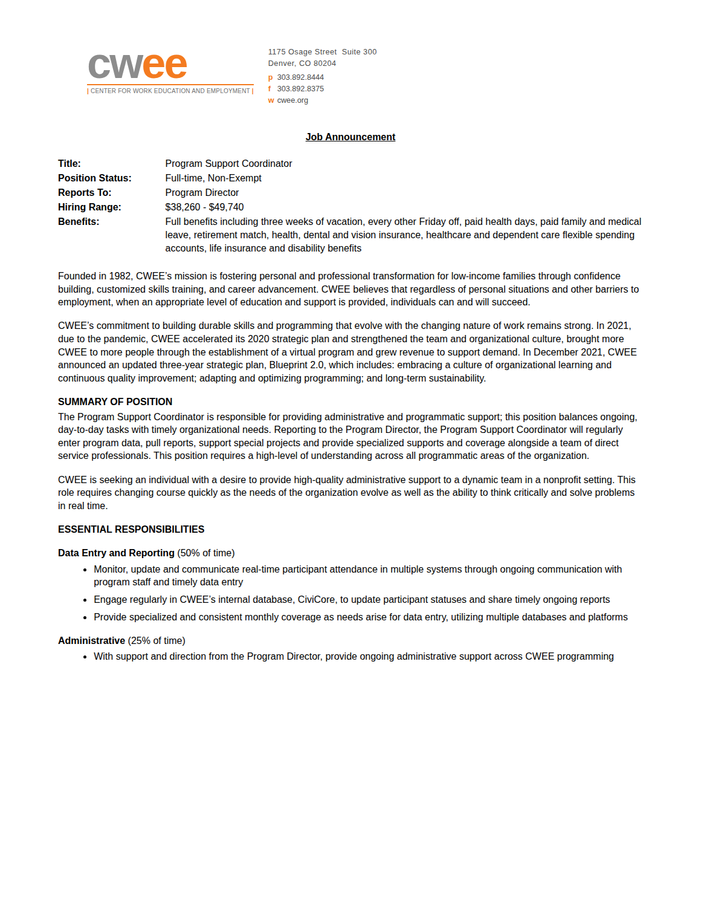cwee
| CENTER FOR WORK EDUCATION AND EMPLOYMENT |
1175 Osage Street Suite 300
Denver, CO 80204
| p | 303.892.8444 |
| f | 303.892.8375 |
| w | cwee.org |
Job Announcement
| Title: | Program Support Coordinator |
| Position Status: | Full-time, Non-Exempt |
| Reports To: | Program Director |
| Hiring Range: | $38,260 - $49,740 |
| Benefits: | Full benefits including three weeks of vacation, every other Friday off, paid health days, paid family and medical leave, retirement match, health, dental and vision insurance, healthcare and dependent care flexible spending accounts, life insurance and disability benefits |
Founded in 1982, CWEE’s mission is fostering personal and professional transformation for low-income families through confidence building, customized skills training, and career advancement. CWEE believes that regardless of personal situations and other barriers to employment, when an appropriate level of education and support is provided, individuals can and will succeed.
CWEE’s commitment to building durable skills and programming that evolve with the changing nature of work remains strong. In 2021, due to the pandemic, CWEE accelerated its 2020 strategic plan and strengthened the team and organizational culture, brought more CWEE to more people through the establishment of a virtual program and grew revenue to support demand. In December 2021, CWEE announced an updated three-year strategic plan, Blueprint 2.0, which includes: embracing a culture of organizational learning and continuous quality improvement; adapting and optimizing programming; and long-term sustainability.
Summary of Position
The Program Support Coordinator is responsible for providing administrative and programmatic support; this position balances ongoing, day-to-day tasks with timely organizational needs. Reporting to the Program Director, the Program Support Coordinator will regularly enter program data, pull reports, support special projects and provide specialized supports and coverage alongside a team of direct service professionals. This position requires a high-level of understanding across all programmatic areas of the organization.
CWEE is seeking an individual with a desire to provide high-quality administrative support to a dynamic team in a nonprofit setting. This role requires changing course quickly as the needs of the organization evolve as well as the ability to think critically and solve problems in real time.
Essential Responsibilities
Data Entry and Reporting (50% of time)
Monitor, update and communicate real-time participant attendance in multiple systems through ongoing communication with program staff and timely data entry
Engage regularly in CWEE’s internal database, CiviCore, to update participant statuses and share timely ongoing reports
Provide specialized and consistent monthly coverage as needs arise for data entry, utilizing multiple databases and platforms
Administrative (25% of time)
With support and direction from the Program Director, provide ongoing administrative support across CWEE programming